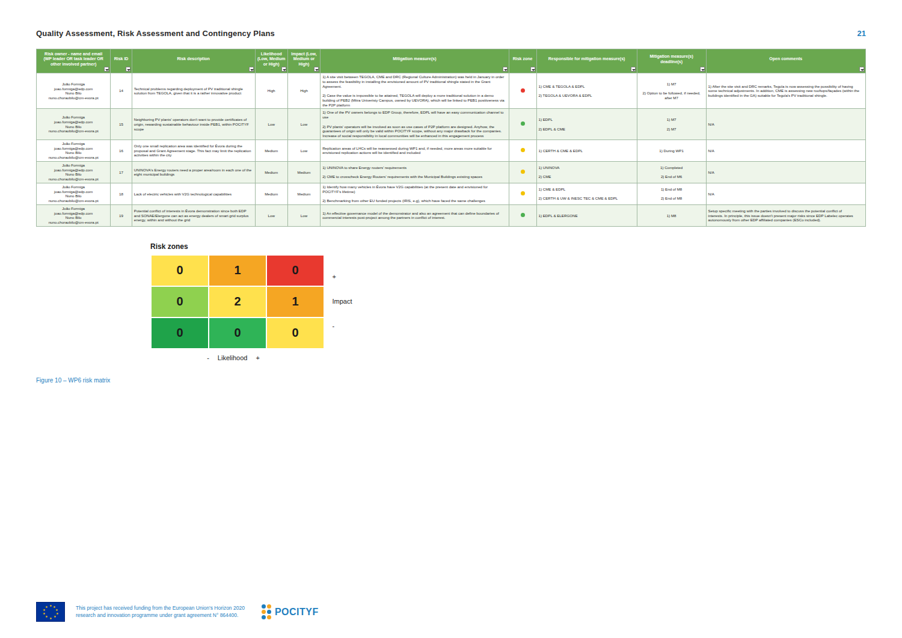Quality Assessment, Risk Assessment and Contingency Plans
21
| Risk owner - name and email (WP leader OR task leader OR other involved partner) | Risk ID | Risk description | Likelihood (Low, Medium or High) | Impact (Low, Medium or High) | Mitigation measure(s) | Risk zone | Responsible for mitigation measure(s) | Mitigation measure(s) deadline(s) | Open comments |
| --- | --- | --- | --- | --- | --- | --- | --- | --- | --- |
| João Formiga joao.formiga@edp.com Nuno Bilo nuno.choraobilo@cm-evora.pt | 14 | Technical problems regarding deployment of PV traditional shingle solution from TEGOLA, given that it is a rather innovative product | High | High | 1) A site visit between TEGOLA, CME and DRC (Regional Culture Administration) was held in January in order to assess the feasibility in installing the envisioned amount of PV traditional shingle stated in the Grant Agreement. 2) Case the value is impossible to be attained, TEGOLA will deploy a more traditional solution in a demo building of PEB2 (Mitra Univeristy Campus, owned by UEVORA), which will be linked to PEB1 positiveness via the P2P platform | | 1) CME & TEGOLA & EDPL 2) TEGOLA & UEVORA & EDPL | 1) M7 2) Option to be followed, if needed, after M7 | 1) After the site visit and DRC remarks, Tegola is now assessing the possibility of having some technical adjustments. In addition, CME is assessing new rooftops/façades (within the buildings identified in the GA) suitable for Tegola's PV traditional shingle. |
| João Formiga joao.formiga@edp.com Nuno Bilo nuno.choraobilo@cm-evora.pt | 15 | Neighboring PV plants' operators don't want to provide certificates of origin, rewarding sustainable behaviour inside PEB1, within POCITYF scope | Low | Low | 1) One of the PV owners belongs to EDP Group, therefore, EDPL will have an easy communication channel to use 2) PV plants' operators will be involved as soon as use cases of P2P platform are designed. Anyhow, the guarantees of origin will only be valid within POCITYF scope, without any major drawback for the companies. Increase of social responsibility in local communities will be enhanced in this engagement process | | 1) EDPL 2) EDPL & CME | 1) M7 2) M7 | N/A |
| João Formiga joao.formiga@edp.com Nuno Bilo nuno.choraobilo@cm-evora.pt | 16 | Only one small replication area was identified for Évora during the proposal and Grant Agreement stage. This fact may limit the replication activities within the city | Medium | Low | Replication areas of LHCs will be reassessed during WP1 and, if needed, more areas more suitable for envisioned replication actions will be identified and included | | 1) CERTH & CME & EDPL | 1) During WP1 | N/A |
| João Formiga joao.formiga@edp.com Nuno Bilo nuno.choraobilo@cm-evora.pt | 17 | UNINOVA's Energy routers need a proper area/room in each one of the eight municipal buildings | Medium | Medium | 1) UNINOVA to share Energy routers' requirements 2) CME to crosscheck Energy Routers' requirements with the Municipal Buildings existing spaces | | 1) UNINOVA 2) CME | 1) Completed 2) End of M6 | N/A |
| João Formiga joao.formiga@edp.com Nuno Bilo nuno.choraobilo@cm-evora.pt | 18 | Lack of electric vehicles with V2G technological capabilities | Medium | Medium | 1) Identify how many vehicles in Évora have V2G capabilities (at the present date and envisioned for POCITYF's lifetime) 2) Benchmarking from other EU funded projects (IRIS, e.g), which have faced the same challenges | | 1) CME & EDPL 2) CERTH & UW & INESC TEC & CME & EDPL | 1) End of M8 2) End of M8 | N/A |
| João Formiga joao.formiga@edp.com Nuno Bilo nuno.choraobilo@cm-evora.pt | 19 | Potential conflict of interests in Évora demonstration since both EDP and SONAE/Elergone can act as energy dealers of smart grid surplus energy, within and without the grid | Low | Low | 1) An effective governance model of the demonstrator and also an agreement that can define boundaries of commercial interests post-project among the partners in conflict of interest. | | 1) EDPL & ELERGONE | 1) M8 | Setup specific meeting with the parties involved to discuss the potential conflict of interests. In principle, this issue doesn't present major risks since EDP Labelec operates autonomously from other EDP affiliated companies (ESCo included). |
Risk zones
| 0 | 1 | 0 |
| 0 | 2 | 1 |
| 0 | 0 | 0 |
+ Impact -
- Likelihood +
Figure 10 – WP6 risk matrix
★ ★ ★ ★ ★ ★ ★ ★ ★ ★
This project has received funding from the European Union's Horizon 2020
research and innovation programme under grant agreement N° 864400.
POCITYF